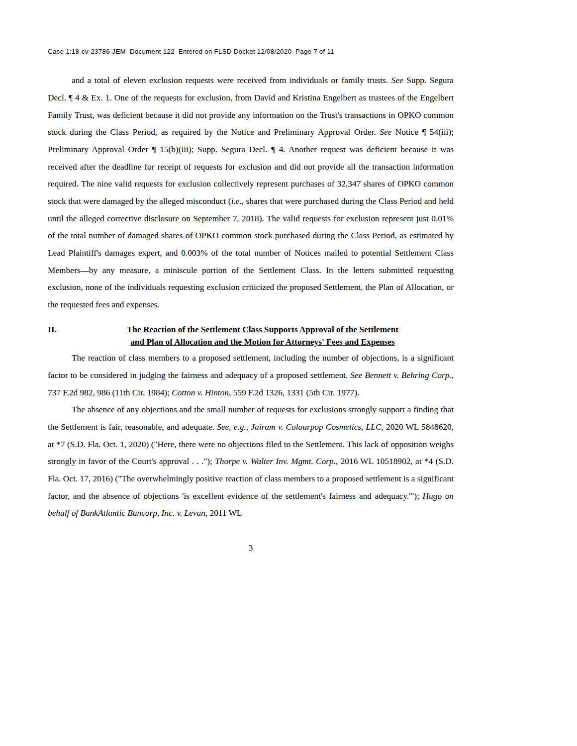Case 1:18-cv-23786-JEM Document 122 Entered on FLSD Docket 12/08/2020 Page 7 of 11
and a total of eleven exclusion requests were received from individuals or family trusts. See Supp. Segura Decl. ¶ 4 & Ex. 1. One of the requests for exclusion, from David and Kristina Engelbert as trustees of the Engelbert Family Trust, was deficient because it did not provide any information on the Trust's transactions in OPKO common stock during the Class Period, as required by the Notice and Preliminary Approval Order. See Notice ¶ 54(iii); Preliminary Approval Order ¶ 15(b)(iii); Supp. Segura Decl. ¶ 4. Another request was deficient because it was received after the deadline for receipt of requests for exclusion and did not provide all the transaction information required. The nine valid requests for exclusion collectively represent purchases of 32,347 shares of OPKO common stock that were damaged by the alleged misconduct (i.e., shares that were purchased during the Class Period and held until the alleged corrective disclosure on September 7, 2018). The valid requests for exclusion represent just 0.01% of the total number of damaged shares of OPKO common stock purchased during the Class Period, as estimated by Lead Plaintiff's damages expert, and 0.003% of the total number of Notices mailed to potential Settlement Class Members—by any measure, a miniscule portion of the Settlement Class. In the letters submitted requesting exclusion, none of the individuals requesting exclusion criticized the proposed Settlement, the Plan of Allocation, or the requested fees and expenses.
II.
The Reaction of the Settlement Class Supports Approval of the Settlement and Plan of Allocation and the Motion for Attorneys' Fees and Expenses
The reaction of class members to a proposed settlement, including the number of objections, is a significant factor to be considered in judging the fairness and adequacy of a proposed settlement. See Bennett v. Behring Corp., 737 F.2d 982, 986 (11th Cir. 1984); Cotton v. Hinton, 559 F.2d 1326, 1331 (5th Cir. 1977).
The absence of any objections and the small number of requests for exclusions strongly support a finding that the Settlement is fair, reasonable, and adequate. See, e.g., Jairam v. Colourpop Cosmetics, LLC, 2020 WL 5848620, at *7 (S.D. Fla. Oct. 1, 2020) ("Here, there were no objections filed to the Settlement. This lack of opposition weighs strongly in favor of the Court's approval . . ."); Thorpe v. Walter Inv. Mgmt. Corp., 2016 WL 10518902, at *4 (S.D. Fla. Oct. 17, 2016) ("The overwhelmingly positive reaction of class members to a proposed settlement is a significant factor, and the absence of objections 'is excellent evidence of the settlement's fairness and adequacy.'"); Hugo on behalf of BankAtlantic Bancorp, Inc. v. Levan, 2011 WL
3